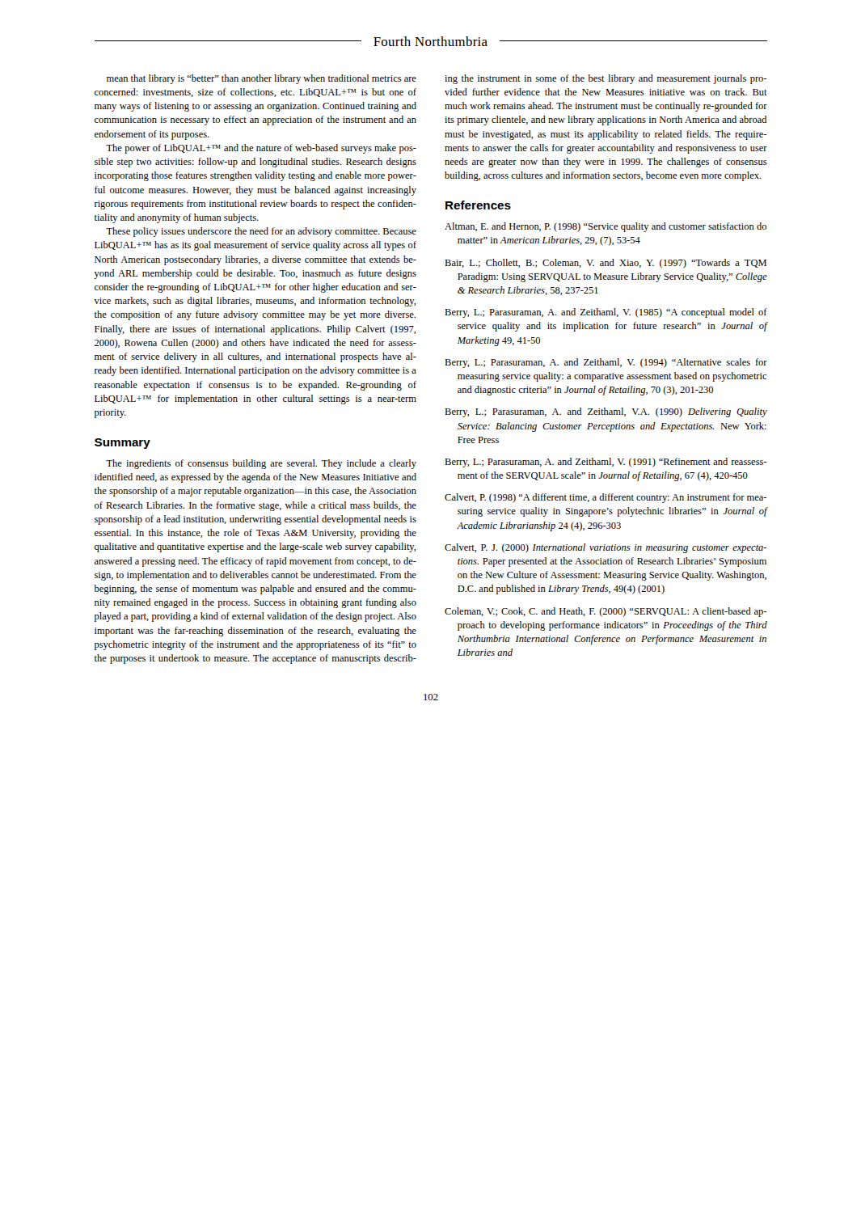Fourth Northumbria
mean that library is “better” than another library when traditional metrics are concerned: investments, size of collections, etc. LibQUAL+™ is but one of many ways of listening to or assessing an organization. Continued training and communication is necessary to effect an appreciation of the instrument and an endorsement of its purposes.
The power of LibQUAL+™ and the nature of web-based surveys make possible step two activities: follow-up and longitudinal studies. Research designs incorporating those features strengthen validity testing and enable more powerful outcome measures. However, they must be balanced against increasingly rigorous requirements from institutional review boards to respect the confidentiality and anonymity of human subjects.
These policy issues underscore the need for an advisory committee. Because LibQUAL+™ has as its goal measurement of service quality across all types of North American postsecondary libraries, a diverse committee that extends beyond ARL membership could be desirable. Too, inasmuch as future designs consider the re-grounding of LibQUAL+™ for other higher education and service markets, such as digital libraries, museums, and information technology, the composition of any future advisory committee may be yet more diverse. Finally, there are issues of international applications. Philip Calvert (1997, 2000), Rowena Cullen (2000) and others have indicated the need for assessment of service delivery in all cultures, and international prospects have already been identified. International participation on the advisory committee is a reasonable expectation if consensus is to be expanded. Re-grounding of LibQUAL+™ for implementation in other cultural settings is a near-term priority.
Summary
The ingredients of consensus building are several. They include a clearly identified need, as expressed by the agenda of the New Measures Initiative and the sponsorship of a major reputable organization—in this case, the Association of Research Libraries. In the formative stage, while a critical mass builds, the sponsorship of a lead institution, underwriting essential developmental needs is essential. In this instance, the role of Texas A&M University, providing the qualitative and quantitative expertise and the large-scale web survey capability, answered a pressing need. The efficacy of rapid movement from concept, to design, to implementation and to deliverables cannot be underestimated. From the beginning, the sense of momentum was palpable and ensured and the community remained engaged in the process. Success in obtaining grant funding also played a part, providing a kind of external validation of the design project. Also important was the far-reaching dissemination of the research, evaluating the psychometric integrity of the instrument and the appropriateness of its “fit” to the purposes it undertook to measure. The acceptance of manuscripts describing the instrument in some of the best library and measurement journals provided further evidence that the New Measures initiative was on track. But much work remains ahead. The instrument must be continually re-grounded for its primary clientele, and new library applications in North America and abroad must be investigated, as must its applicability to related fields. The requirements to answer the calls for greater accountability and responsiveness to user needs are greater now than they were in 1999. The challenges of consensus building, across cultures and information sectors, become even more complex.
References
Altman, E. and Hernon, P. (1998) “Service quality and customer satisfaction do matter” in American Libraries, 29, (7), 53-54
Bair, L.; Chollett, B.; Coleman, V. and Xiao, Y. (1997) “Towards a TQM Paradigm: Using SERVQUAL to Measure Library Service Quality,” College & Research Libraries, 58, 237-251
Berry, L.; Parasuraman, A. and Zeithaml, V. (1985) “A conceptual model of service quality and its implication for future research” in Journal of Marketing 49, 41-50
Berry, L.; Parasuraman, A. and Zeithaml, V. (1994) “Alternative scales for measuring service quality: a comparative assessment based on psychometric and diagnostic criteria” in Journal of Retailing, 70 (3), 201-230
Berry, L.; Parasuraman, A. and Zeithaml, V.A. (1990) Delivering Quality Service: Balancing Customer Perceptions and Expectations. New York: Free Press
Berry, L.; Parasuraman, A. and Zeithaml, V. (1991) “Refinement and reassessment of the SERVQUAL scale” in Journal of Retailing, 67 (4), 420-450
Calvert, P. (1998) “A different time, a different country: An instrument for measuring service quality in Singapore’s polytechnic libraries” in Journal of Academic Librarianship 24 (4), 296-303
Calvert, P. J. (2000) International variations in measuring customer expectations. Paper presented at the Association of Research Libraries’ Symposium on the New Culture of Assessment: Measuring Service Quality. Washington, D.C. and published in Library Trends, 49(4) (2001)
Coleman, V.; Cook, C. and Heath, F. (2000) “SERVQUAL: A client-based approach to developing performance indicators” in Proceedings of the Third Northumbria International Conference on Performance Measurement in Libraries and
102